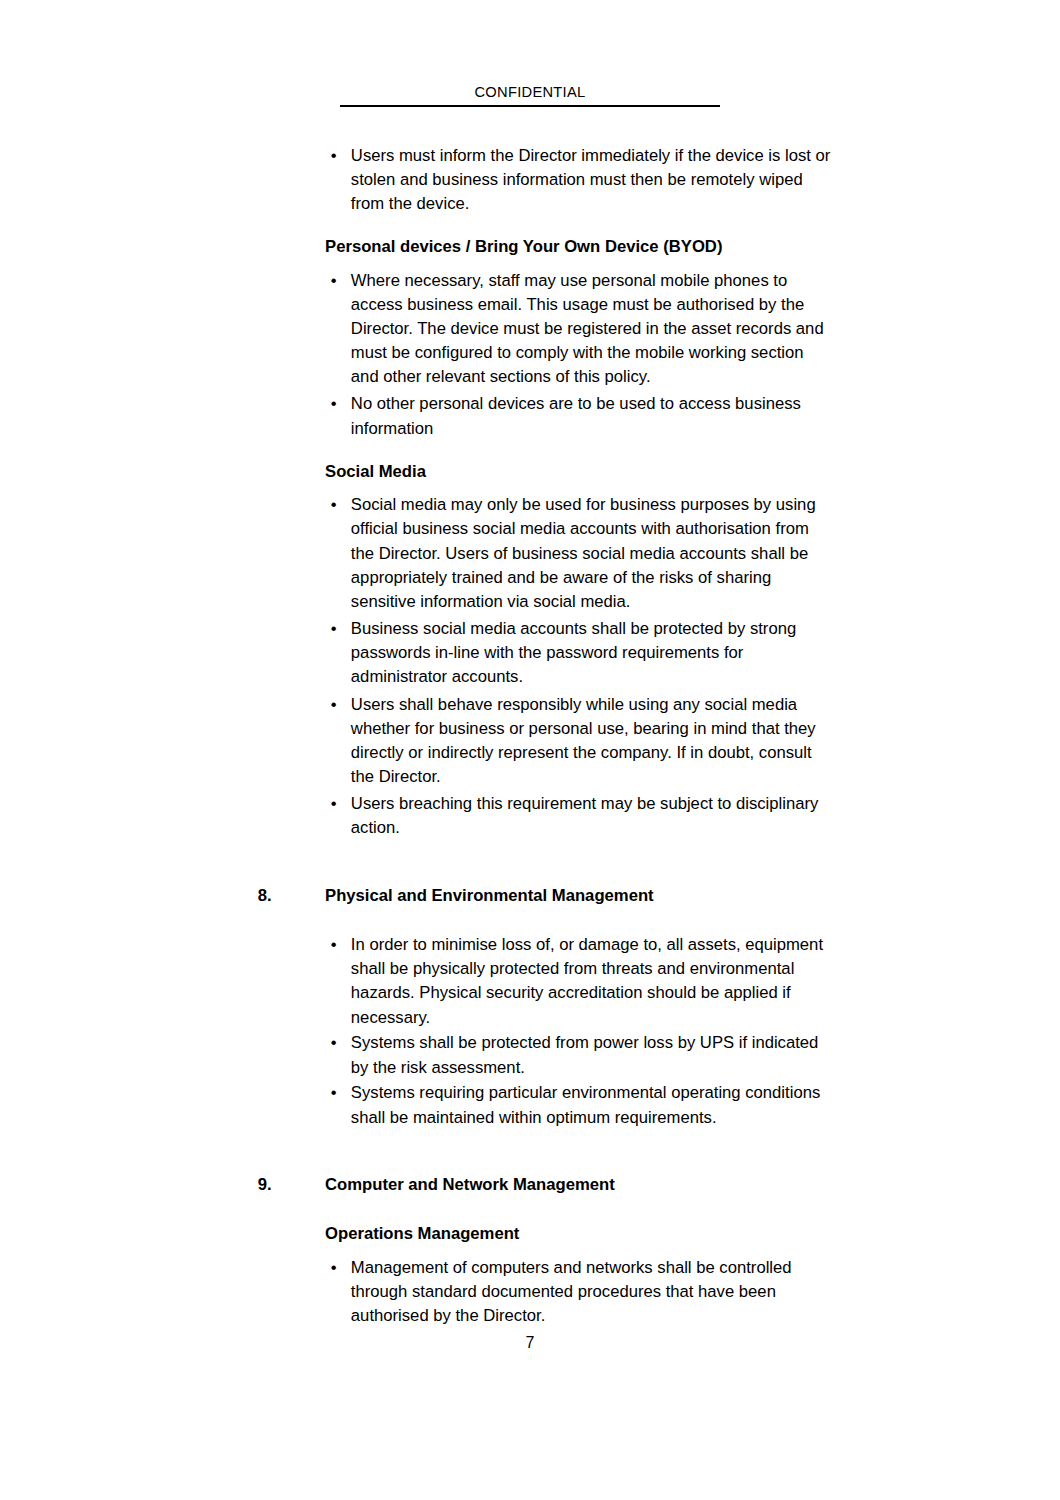CONFIDENTIAL
Users must inform the Director immediately if the device is lost or stolen and business information must then be remotely wiped from the device.
Personal devices / Bring Your Own Device (BYOD)
Where necessary, staff may use personal mobile phones to access business email. This usage must be authorised by the Director. The device must be registered in the asset records and must be configured to comply with the mobile working section and other relevant sections of this policy.
No other personal devices are to be used to access business information
Social Media
Social media may only be used for business purposes by using official business social media accounts with authorisation from the Director. Users of business social media accounts shall be appropriately trained and be aware of the risks of sharing sensitive information via social media.
Business social media accounts shall be protected by strong passwords in-line with the password requirements for administrator accounts.
Users shall behave responsibly while using any social media whether for business or personal use, bearing in mind that they directly or indirectly represent the company. If in doubt, consult the Director.
Users breaching this requirement may be subject to disciplinary action.
8.
Physical and Environmental Management
In order to minimise loss of, or damage to, all assets, equipment shall be physically protected from threats and environmental hazards. Physical security accreditation should be applied if necessary.
Systems shall be protected from power loss by UPS if indicated by the risk assessment.
Systems requiring particular environmental operating conditions shall be maintained within optimum requirements.
9.
Computer and Network Management
Operations Management
Management of computers and networks shall be controlled through standard documented procedures that have been authorised by the Director.
7